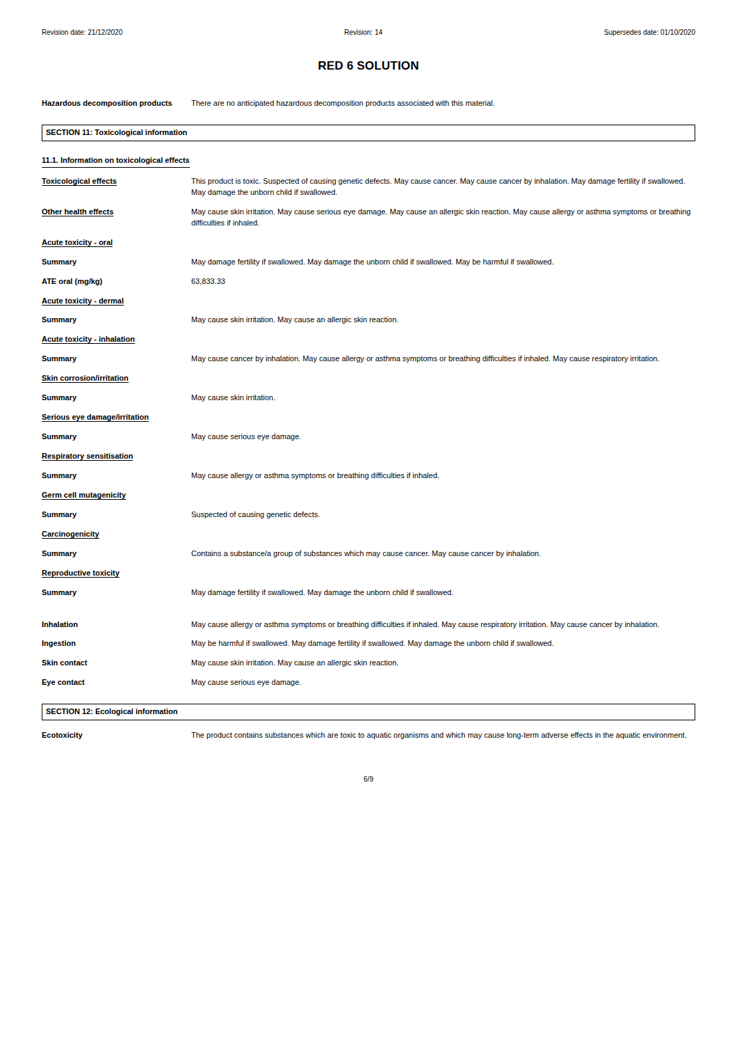Revision date: 21/12/2020 Revision: 14 Supersedes date: 01/10/2020
RED 6 SOLUTION
| Hazardous decomposition products | There are no anticipated hazardous decomposition products associated with this material. |
SECTION 11: Toxicological information
11.1. Information on toxicological effects
| Toxicological effects | This product is toxic. Suspected of causing genetic defects. May cause cancer. May cause cancer by inhalation. May damage fertility if swallowed. May damage the unborn child if swallowed. |
| Other health effects | May cause skin irritation. May cause serious eye damage. May cause an allergic skin reaction. May cause allergy or asthma symptoms or breathing difficulties if inhaled. |
| Acute toxicity - oral | |
| Summary | May damage fertility if swallowed. May damage the unborn child if swallowed. May be harmful if swallowed. |
| ATE oral (mg/kg) | 63,833.33 |
| Acute toxicity - dermal | |
| Summary | May cause skin irritation. May cause an allergic skin reaction. |
| Acute toxicity - inhalation | |
| Summary | May cause cancer by inhalation. May cause allergy or asthma symptoms or breathing difficulties if inhaled. May cause respiratory irritation. |
| Skin corrosion/irritation | |
| Summary | May cause skin irritation. |
| Serious eye damage/irritation | |
| Summary | May cause serious eye damage. |
| Respiratory sensitisation | |
| Summary | May cause allergy or asthma symptoms or breathing difficulties if inhaled. |
| Germ cell mutagenicity | |
| Summary | Suspected of causing genetic defects. |
| Carcinogenicity | |
| Summary | Contains a substance/a group of substances which may cause cancer. May cause cancer by inhalation. |
| Reproductive toxicity | |
| Summary | May damage fertility if swallowed. May damage the unborn child if swallowed. |
| Inhalation | May cause allergy or asthma symptoms or breathing difficulties if inhaled. May cause respiratory irritation. May cause cancer by inhalation. |
| Ingestion | May be harmful if swallowed. May damage fertility if swallowed. May damage the unborn child if swallowed. |
| Skin contact | May cause skin irritation. May cause an allergic skin reaction. |
| Eye contact | May cause serious eye damage. |
SECTION 12: Ecological information
| Ecotoxicity | The product contains substances which are toxic to aquatic organisms and which may cause long-term adverse effects in the aquatic environment. |
6/9